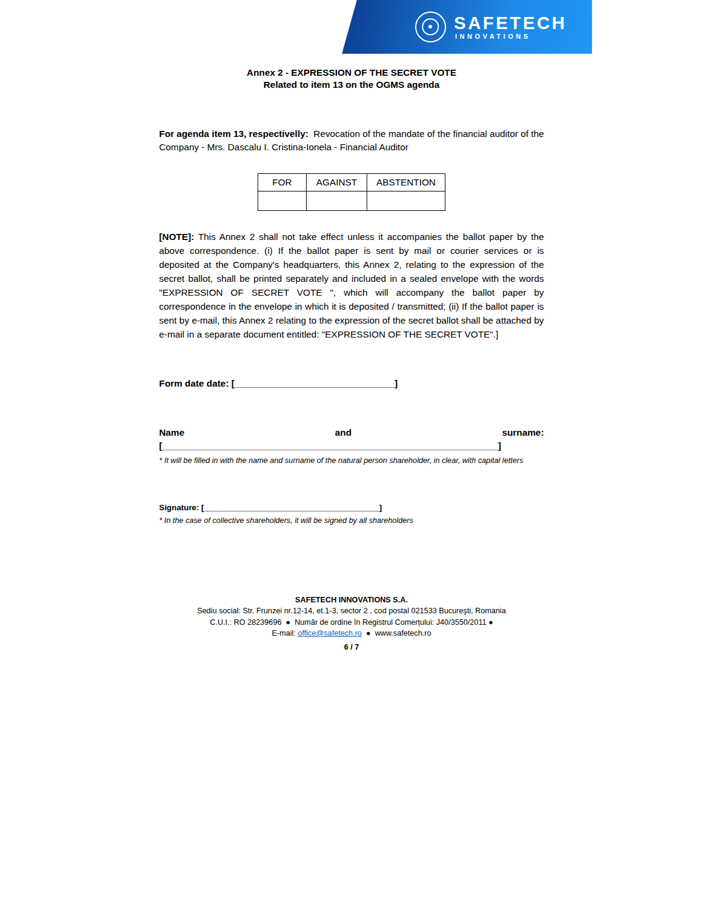SAFETECH INNOVATIONS
Annex 2 - EXPRESSION OF THE SECRET VOTE
Related to item 13 on the OGMS agenda
For agenda item 13, respectivelly: Revocation of the mandate of the financial auditor of the Company - Mrs. Dascalu I. Cristina-Ionela - Financial Auditor
| FOR | AGAINST | ABSTENTION |
[NOTE]: This Annex 2 shall not take effect unless it accompanies the ballot paper by the above correspondence. (i) If the ballot paper is sent by mail or courier services or is deposited at the Company's headquarters, this Annex 2, relating to the expression of the secret ballot, shall be printed separately and included in a sealed envelope with the words "EXPRESSION OF SECRET VOTE ", which will accompany the ballot paper by correspondence in the envelope in which it is deposited / transmitted; (ii) If the ballot paper is sent by e-mail, this Annex 2 relating to the expression of the secret ballot shall be attached by e-mail in a separate document entitled: "EXPRESSION OF THE SECRET VOTE".]
Form date date: [_______________________________]
Name and surname: [_________________________________________________________________]
* It will be filled in with the name and surname of the natural person shareholder, in clear, with capital letters
Signature: [_______________________________________]
* In the case of collective shareholders, it will be signed by all shareholders
SAFETECH INNOVATIONS S.A.
Sediu social: Str. Frunzei nr.12-14, et.1-3, sector 2 , cod postal 021533 Bucureşti, Romania
C.U.I.: RO 28239696 ● Număr de ordine în Registrul Comerțului: J40/3550/2011 ●
E-mail: office@safetech.ro ● www.safetech.ro
6 / 7